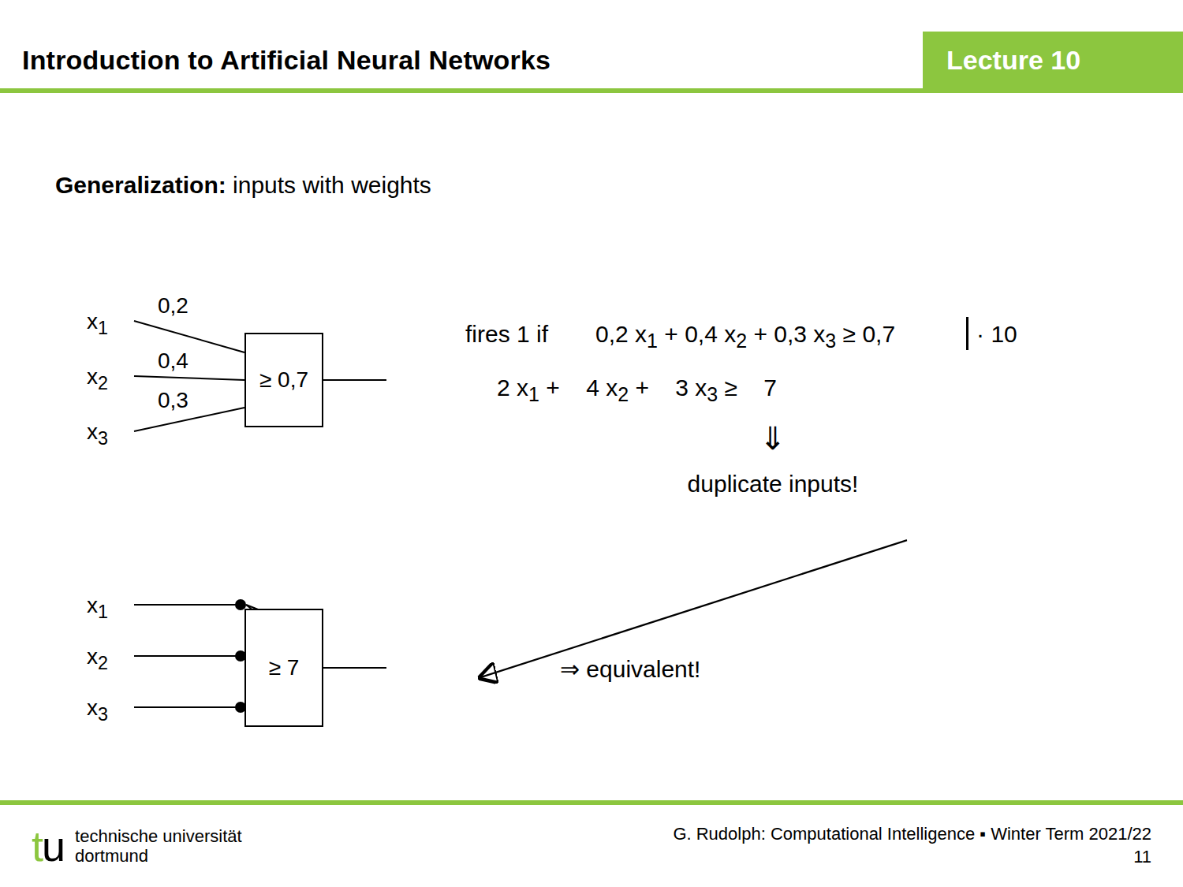Introduction to Artificial Neural Networks
Lecture 10
Generalization: inputs with weights
x1 x2 x3 0,2 0,4 0,3
≥ 0,7
x1 x2 x3
≥ 7
fires 1 if 0,2 x1 + 0,4 x2 + 0,3 x3 ≥ 0,7 · 10
2 x1 + 4 x2 + 3 x3 ≥ 7
⇓
duplicate inputs!
⇒ equivalent!
tu
technische universität
dortmund
G. Rudolph: Computational Intelligence ▪ Winter Term 2021/22
11